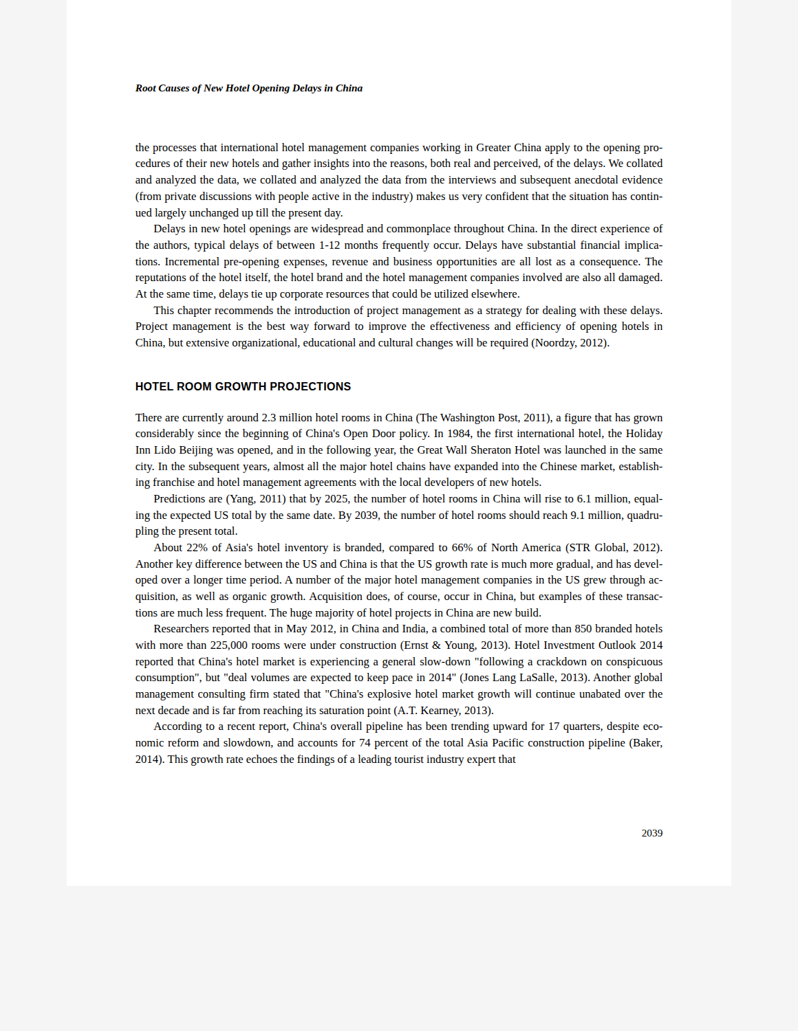Root Causes of New Hotel Opening Delays in China
the processes that international hotel management companies working in Greater China apply to the opening procedures of their new hotels and gather insights into the reasons, both real and perceived, of the delays. We collated and analyzed the data, we collated and analyzed the data from the interviews and subsequent anecdotal evidence (from private discussions with people active in the industry) makes us very confident that the situation has continued largely unchanged up till the present day.
Delays in new hotel openings are widespread and commonplace throughout China. In the direct experience of the authors, typical delays of between 1-12 months frequently occur. Delays have substantial financial implications. Incremental pre-opening expenses, revenue and business opportunities are all lost as a consequence. The reputations of the hotel itself, the hotel brand and the hotel management companies involved are also all damaged. At the same time, delays tie up corporate resources that could be utilized elsewhere.
This chapter recommends the introduction of project management as a strategy for dealing with these delays. Project management is the best way forward to improve the effectiveness and efficiency of opening hotels in China, but extensive organizational, educational and cultural changes will be required (Noordzy, 2012).
Hotel Room Growth Projections
There are currently around 2.3 million hotel rooms in China (The Washington Post, 2011), a figure that has grown considerably since the beginning of China's Open Door policy. In 1984, the first international hotel, the Holiday Inn Lido Beijing was opened, and in the following year, the Great Wall Sheraton Hotel was launched in the same city. In the subsequent years, almost all the major hotel chains have expanded into the Chinese market, establishing franchise and hotel management agreements with the local developers of new hotels.
Predictions are (Yang, 2011) that by 2025, the number of hotel rooms in China will rise to 6.1 million, equaling the expected US total by the same date. By 2039, the number of hotel rooms should reach 9.1 million, quadrupling the present total.
About 22% of Asia's hotel inventory is branded, compared to 66% of North America (STR Global, 2012). Another key difference between the US and China is that the US growth rate is much more gradual, and has developed over a longer time period. A number of the major hotel management companies in the US grew through acquisition, as well as organic growth. Acquisition does, of course, occur in China, but examples of these transactions are much less frequent. The huge majority of hotel projects in China are new build.
Researchers reported that in May 2012, in China and India, a combined total of more than 850 branded hotels with more than 225,000 rooms were under construction (Ernst & Young, 2013). Hotel Investment Outlook 2014 reported that China's hotel market is experiencing a general slow-down "following a crackdown on conspicuous consumption", but "deal volumes are expected to keep pace in 2014" (Jones Lang LaSalle, 2013). Another global management consulting firm stated that "China's explosive hotel market growth will continue unabated over the next decade and is far from reaching its saturation point (A.T. Kearney, 2013).
According to a recent report, China's overall pipeline has been trending upward for 17 quarters, despite economic reform and slowdown, and accounts for 74 percent of the total Asia Pacific construction pipeline (Baker, 2014). This growth rate echoes the findings of a leading tourist industry expert that
2039